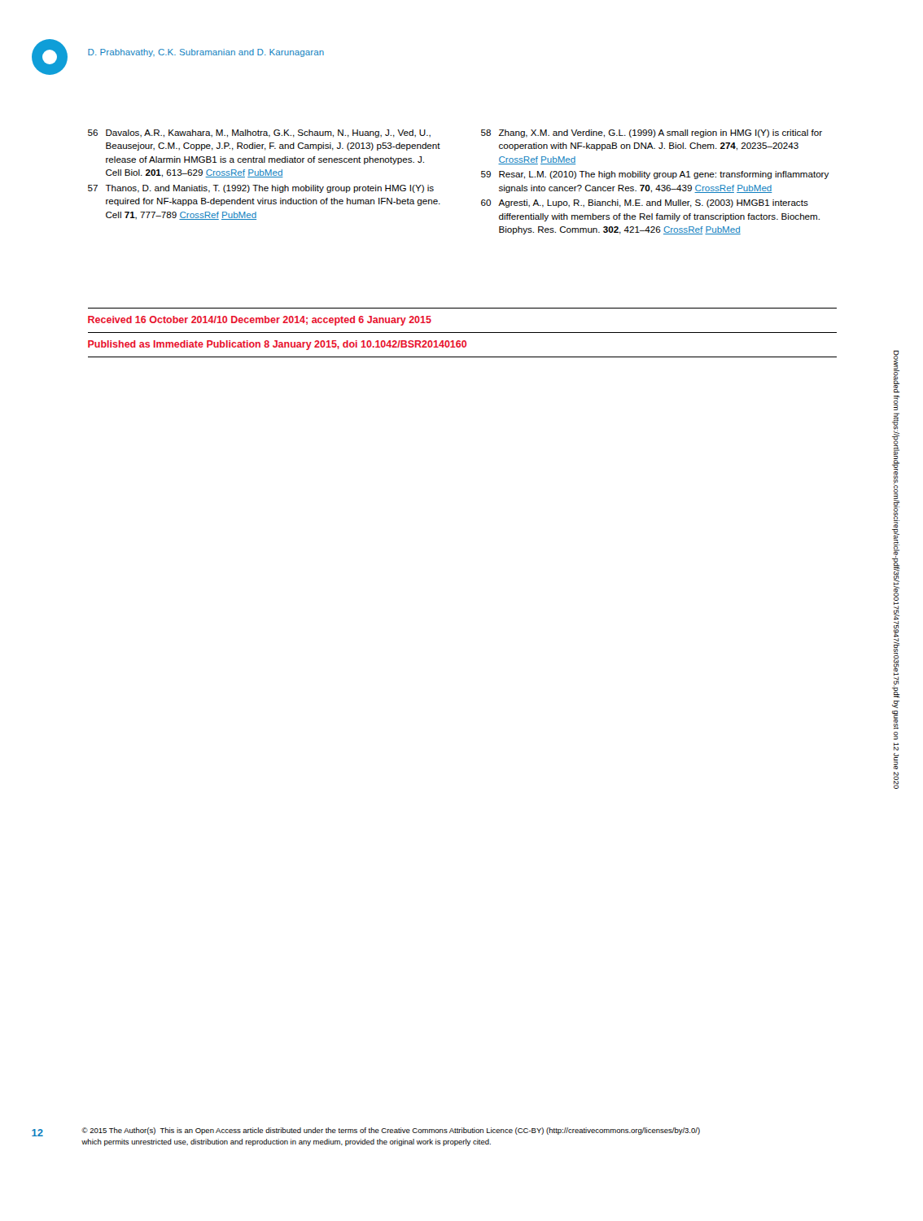D. Prabhavathy, C.K. Subramanian and D. Karunagaran
56 Davalos, A.R., Kawahara, M., Malhotra, G.K., Schaum, N., Huang, J., Ved, U., Beausejour, C.M., Coppe, J.P., Rodier, F. and Campisi, J. (2013) p53-dependent release of Alarmin HMGB1 is a central mediator of senescent phenotypes. J. Cell Biol. 201, 613–629 CrossRef PubMed
57 Thanos, D. and Maniatis, T. (1992) The high mobility group protein HMG I(Y) is required for NF-kappa B-dependent virus induction of the human IFN-beta gene. Cell 71, 777–789 CrossRef PubMed
58 Zhang, X.M. and Verdine, G.L. (1999) A small region in HMG I(Y) is critical for cooperation with NF-kappaB on DNA. J. Biol. Chem. 274, 20235–20243 CrossRef PubMed
59 Resar, L.M. (2010) The high mobility group A1 gene: transforming inflammatory signals into cancer? Cancer Res. 70, 436–439 CrossRef PubMed
60 Agresti, A., Lupo, R., Bianchi, M.E. and Muller, S. (2003) HMGB1 interacts differentially with members of the Rel family of transcription factors. Biochem. Biophys. Res. Commun. 302, 421–426 CrossRef PubMed
Received 16 October 2014/10 December 2014; accepted 6 January 2015
Published as Immediate Publication 8 January 2015, doi 10.1042/BSR20140160
Downloaded from https://portlandpress.com/bioscirep/article-pdf/35/1/e00175/475947/bsr035e175.pdf by guest on 12 June 2020
12
© 2015 The Author(s) This is an Open Access article distributed under the terms of the Creative Commons Attribution Licence (CC-BY) (http://creativecommons.org/licenses/by/3.0/)
which permits unrestricted use, distribution and reproduction in any medium, provided the original work is properly cited.